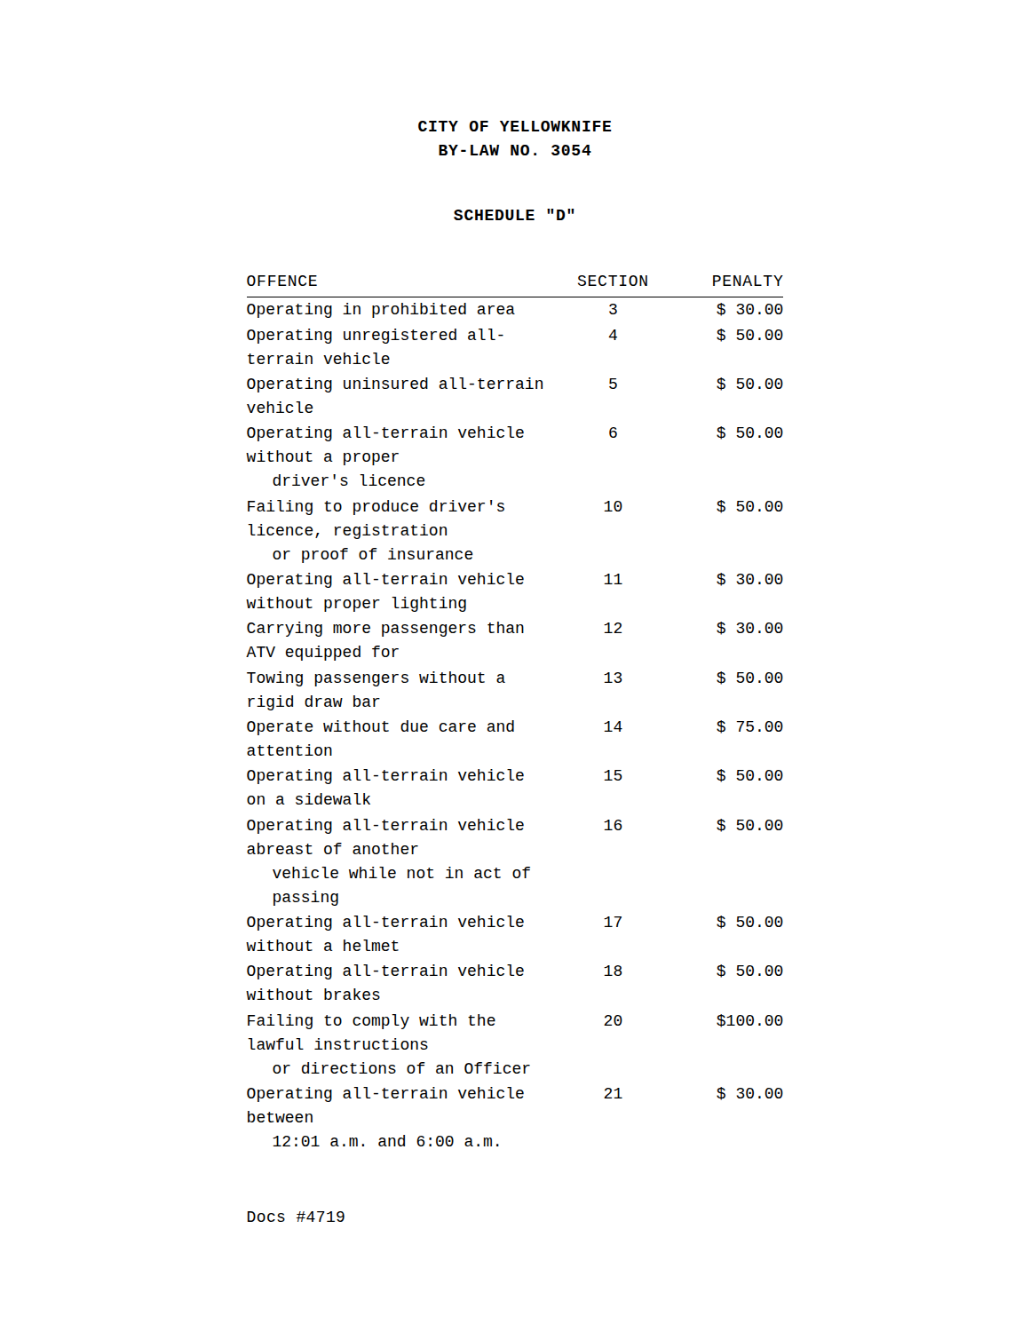CITY OF YELLOWKNIFE BY-LAW NO. 3054
SCHEDULE "D"
| OFFENCE | SECTION | PENALTY |
| --- | --- | --- |
| Operating in prohibited area | 3 | $ 30.00 |
| Operating unregistered all-terrain vehicle | 4 | $ 50.00 |
| Operating uninsured all-terrain vehicle | 5 | $ 50.00 |
| Operating all-terrain vehicle without a proper driver's licence | 6 | $ 50.00 |
| Failing to produce driver's licence, registration or proof of insurance | 10 | $ 50.00 |
| Operating all-terrain vehicle without proper lighting | 11 | $ 30.00 |
| Carrying more passengers than ATV equipped for | 12 | $ 30.00 |
| Towing passengers without a rigid draw bar | 13 | $ 50.00 |
| Operate without due care and attention | 14 | $ 75.00 |
| Operating all-terrain vehicle on a sidewalk | 15 | $ 50.00 |
| Operating all-terrain vehicle abreast of another vehicle while not in act of passing | 16 | $ 50.00 |
| Operating all-terrain vehicle without a helmet | 17 | $ 50.00 |
| Operating all-terrain vehicle without brakes | 18 | $ 50.00 |
| Failing to comply with the lawful instructions or directions of an Officer | 20 | $100.00 |
| Operating all-terrain vehicle between 12:01 a.m. and 6:00 a.m. | 21 | $ 30.00 |
Docs #4719